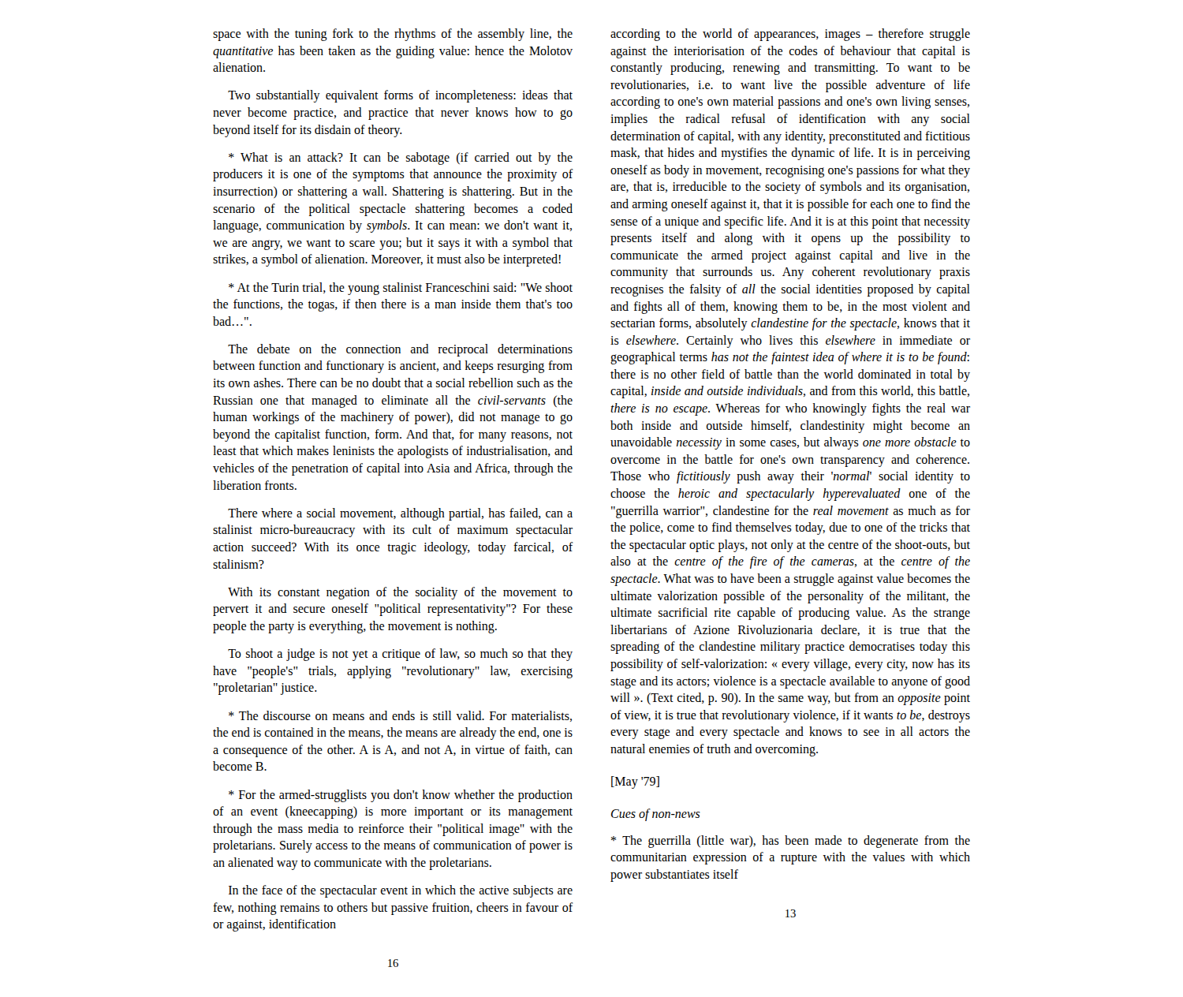space with the tuning fork to the rhythms of the assembly line, the quantitative has been taken as the guiding value: hence the Molotov alienation.
Two substantially equivalent forms of incompleteness: ideas that never become practice, and practice that never knows how to go beyond itself for its disdain of theory.
* What is an attack? It can be sabotage (if carried out by the producers it is one of the symptoms that announce the proximity of insurrection) or shattering a wall. Shattering is shattering. But in the scenario of the political spectacle shattering becomes a coded language, communication by symbols. It can mean: we don't want it, we are angry, we want to scare you; but it says it with a symbol that strikes, a symbol of alienation. Moreover, it must also be interpreted!
* At the Turin trial, the young stalinist Franceschini said: "We shoot the functions, the togas, if then there is a man inside them that's too bad…".
The debate on the connection and reciprocal determinations between function and functionary is ancient, and keeps resurging from its own ashes. There can be no doubt that a social rebellion such as the Russian one that managed to eliminate all the civil-servants (the human workings of the machinery of power), did not manage to go beyond the capitalist function, form. And that, for many reasons, not least that which makes leninists the apologists of industrialisation, and vehicles of the penetration of capital into Asia and Africa, through the liberation fronts.
There where a social movement, although partial, has failed, can a stalinist micro-bureaucracy with its cult of maximum spectacular action succeed? With its once tragic ideology, today farcical, of stalinism?
With its constant negation of the sociality of the movement to pervert it and secure oneself "political representativity"? For these people the party is everything, the movement is nothing.
To shoot a judge is not yet a critique of law, so much so that they have "people's" trials, applying "revolutionary" law, exercising "proletarian" justice.
* The discourse on means and ends is still valid. For materialists, the end is contained in the means, the means are already the end, one is a consequence of the other. A is A, and not A, in virtue of faith, can become B.
* For the armed-strugglists you don't know whether the production of an event (kneecapping) is more important or its management through the mass media to reinforce their "political image" with the proletarians. Surely access to the means of communication of power is an alienated way to communicate with the proletarians.
In the face of the spectacular event in which the active subjects are few, nothing remains to others but passive fruition, cheers in favour of or against, identification
16
according to the world of appearances, images – therefore struggle against the interiorisation of the codes of behaviour that capital is constantly producing, renewing and transmitting. To want to be revolutionaries, i.e. to want live the possible adventure of life according to one's own material passions and one's own living senses, implies the radical refusal of identification with any social determination of capital, with any identity, preconstituted and fictitious mask, that hides and mystifies the dynamic of life. It is in perceiving oneself as body in movement, recognising one's passions for what they are, that is, irreducible to the society of symbols and its organisation, and arming oneself against it, that it is possible for each one to find the sense of a unique and specific life. And it is at this point that necessity presents itself and along with it opens up the possibility to communicate the armed project against capital and live in the community that surrounds us. Any coherent revolutionary praxis recognises the falsity of all the social identities proposed by capital and fights all of them, knowing them to be, in the most violent and sectarian forms, absolutely clandestine for the spectacle, knows that it is elsewhere. Certainly who lives this elsewhere in immediate or geographical terms has not the faintest idea of where it is to be found: there is no other field of battle than the world dominated in total by capital, inside and outside individuals, and from this world, this battle, there is no escape. Whereas for who knowingly fights the real war both inside and outside himself, clandestinity might become an unavoidable necessity in some cases, but always one more obstacle to overcome in the battle for one's own transparency and coherence. Those who fictitiously push away their 'normal' social identity to choose the heroic and spectacularly hyperevaluated one of the "guerrilla warrior", clandestine for the real movement as much as for the police, come to find themselves today, due to one of the tricks that the spectacular optic plays, not only at the centre of the shoot-outs, but also at the centre of the fire of the cameras, at the centre of the spectacle. What was to have been a struggle against value becomes the ultimate valorization possible of the personality of the militant, the ultimate sacrificial rite capable of producing value. As the strange libertarians of Azione Rivoluzionaria declare, it is true that the spreading of the clandestine military practice democratises today this possibility of self-valorization: « every village, every city, now has its stage and its actors; violence is a spectacle available to anyone of good will ». (Text cited, p. 90). In the same way, but from an opposite point of view, it is true that revolutionary violence, if it wants to be, destroys every stage and every spectacle and knows to see in all actors the natural enemies of truth and overcoming.
[May '79]
Cues of non-news
* The guerrilla (little war), has been made to degenerate from the communitarian expression of a rupture with the values with which power substantiates itself
13